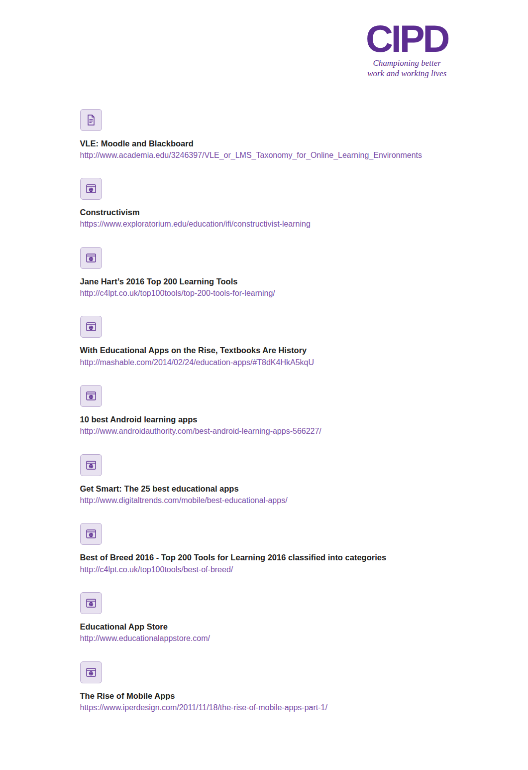CIPD Championing better
work and working lives
VLE: Moodle and Blackboard
http://www.academia.edu/3246397/VLE_or_LMS_Taxonomy_for_Online_Learning_Environments
Constructivism
https://www.exploratorium.edu/education/ifi/constructivist-learning
Jane Hart’s 2016 Top 200 Learning Tools
http://c4lpt.co.uk/top100tools/top-200-tools-for-learning/
With Educational Apps on the Rise, Textbooks Are History
http://mashable.com/2014/02/24/education-apps/#T8dK4HkA5kqU
10 best Android learning apps
http://www.androidauthority.com/best-android-learning-apps-566227/
Get Smart: The 25 best educational apps
http://www.digitaltrends.com/mobile/best-educational-apps/
Best of Breed 2016 - Top 200 Tools for Learning 2016 classified into categories
http://c4lpt.co.uk/top100tools/best-of-breed/
Educational App Store
http://www.educationalappstore.com/
The Rise of Mobile Apps
https://www.iperdesign.com/2011/11/18/the-rise-of-mobile-apps-part-1/